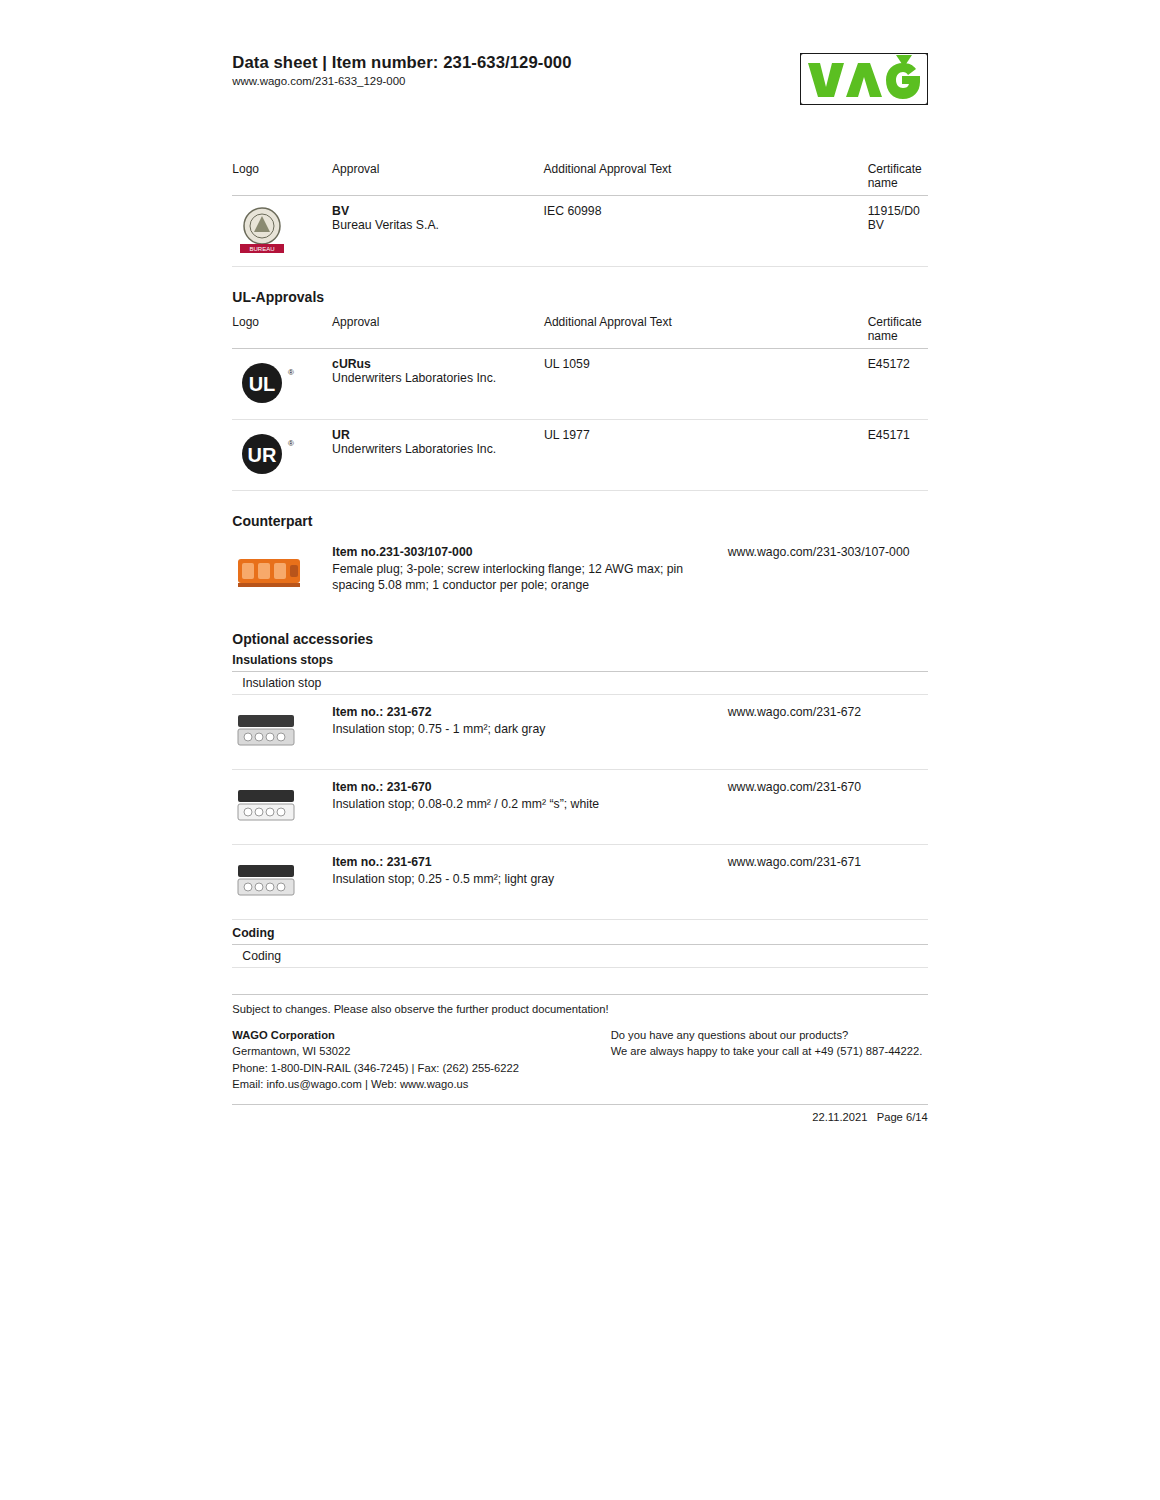Data sheet | Item number: 231-633/129-000
www.wago.com/231-633_129-000
| Logo | Approval | Additional Approval Text | Certificate name |
| --- | --- | --- | --- |
| BUREAU | BV Bureau Veritas S.A. | IEC 60998 | 11915/D0 BV |
UL-Approvals
| Logo | Approval | Additional Approval Text | Certificate name |
| --- | --- | --- | --- |
| UL ® | cURus Underwriters Laboratories Inc. | UL 1059 | E45172 |
| UR ® | UR Underwriters Laboratories Inc. | UL 1977 | E45171 |
Counterpart
| | Item no.231-303/107-000 Female plug; 3-pole; screw interlocking flange; 12 AWG max; pin spacing 5.08 mm; 1 conductor per pole; orange | www.wago.com/231-303/107-000 |
Optional accessories
Insulations stops
Insulation stop
| | Item no.: 231-672 Insulation stop; 0.75 - 1 mm²; dark gray | www.wago.com/231-672 |
| | Item no.: 231-670 Insulation stop; 0.08-0.2 mm² / 0.2 mm² “s”; white | www.wago.com/231-670 |
| | Item no.: 231-671 Insulation stop; 0.25 - 0.5 mm²; light gray | www.wago.com/231-671 |
Coding
Coding
Subject to changes. Please also observe the further product documentation!
WAGO Corporation
Germantown, WI 53022
Phone: 1-800-DIN-RAIL (346-7245) | Fax: (262) 255-6222
Email: info.us@wago.com | Web: www.wago.us
Do you have any questions about our products?
We are always happy to take your call at +49 (571) 887-44222.
22.11.2021 Page 6/14